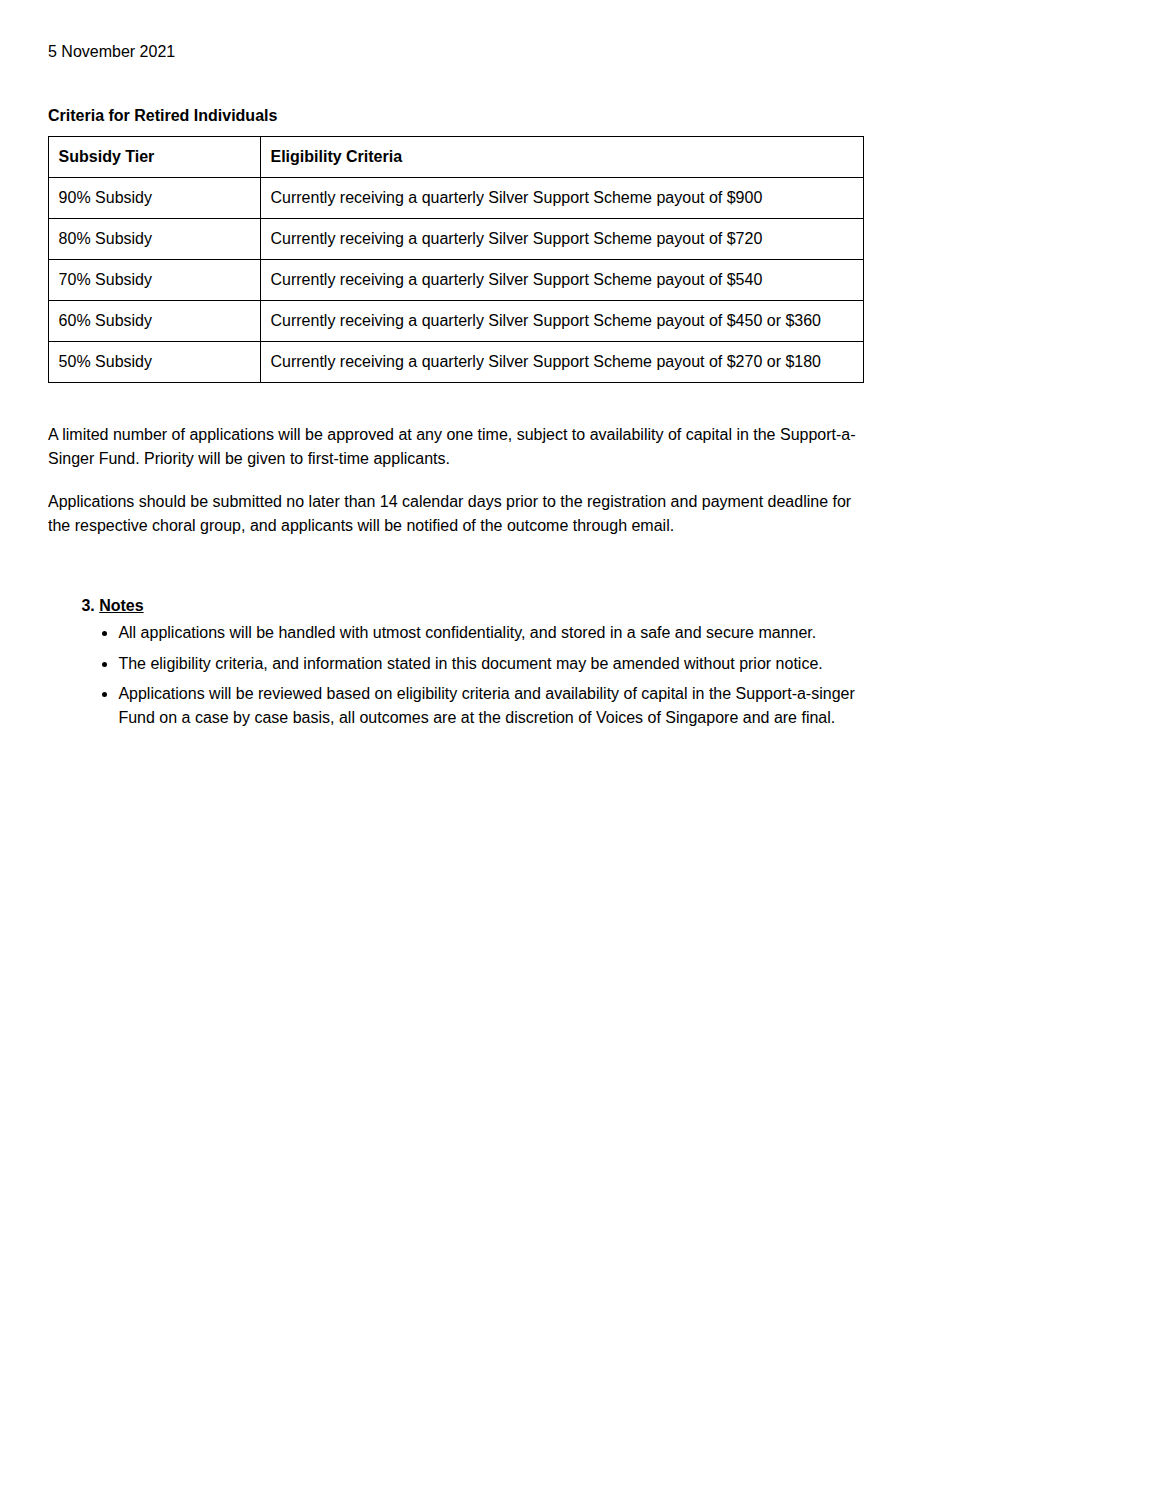5 November 2021
Criteria for Retired Individuals
| Subsidy Tier | Eligibility Criteria |
| --- | --- |
| 90% Subsidy | Currently receiving a quarterly Silver Support Scheme payout of $900 |
| 80% Subsidy | Currently receiving a quarterly Silver Support Scheme payout of $720 |
| 70% Subsidy | Currently receiving a quarterly Silver Support Scheme payout of $540 |
| 60% Subsidy | Currently receiving a quarterly Silver Support Scheme payout of $450 or $360 |
| 50% Subsidy | Currently receiving a quarterly Silver Support Scheme payout of $270 or $180 |
A limited number of applications will be approved at any one time, subject to availability of capital in the Support-a-Singer Fund. Priority will be given to first-time applicants.
Applications should be submitted no later than 14 calendar days prior to the registration and payment deadline for the respective choral group, and applicants will be notified of the outcome through email.
Notes
All applications will be handled with utmost confidentiality, and stored in a safe and secure manner.
The eligibility criteria, and information stated in this document may be amended without prior notice.
Applications will be reviewed based on eligibility criteria and availability of capital in the Support-a-singer Fund on a case by case basis, all outcomes are at the discretion of Voices of Singapore and are final.